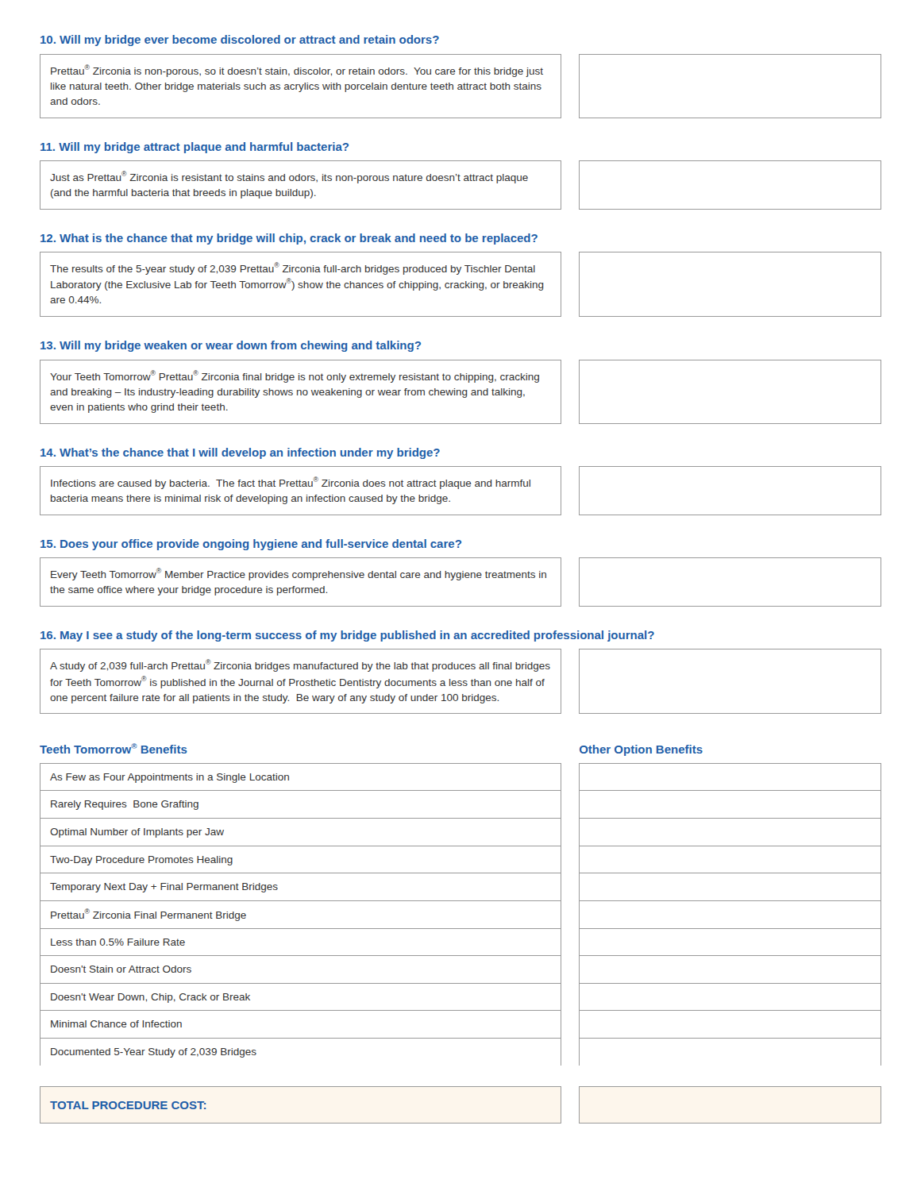10. Will my bridge ever become discolored or attract and retain odors?
Prettau® Zirconia is non-porous, so it doesn’t stain, discolor, or retain odors. You care for this bridge just like natural teeth. Other bridge materials such as acrylics with porcelain denture teeth attract both stains and odors.
11. Will my bridge attract plaque and harmful bacteria?
Just as Prettau® Zirconia is resistant to stains and odors, its non-porous nature doesn’t attract plaque (and the harmful bacteria that breeds in plaque buildup).
12. What is the chance that my bridge will chip, crack or break and need to be replaced?
The results of the 5-year study of 2,039 Prettau® Zirconia full-arch bridges produced by Tischler Dental Laboratory (the Exclusive Lab for Teeth Tomorrow®) show the chances of chipping, cracking, or breaking are 0.44%.
13. Will my bridge weaken or wear down from chewing and talking?
Your Teeth Tomorrow® Prettau® Zirconia final bridge is not only extremely resistant to chipping, cracking and breaking – Its industry-leading durability shows no weakening or wear from chewing and talking, even in patients who grind their teeth.
14. What’s the chance that I will develop an infection under my bridge?
Infections are caused by bacteria. The fact that Prettau® Zirconia does not attract plaque and harmful bacteria means there is minimal risk of developing an infection caused by the bridge.
15. Does your office provide ongoing hygiene and full-service dental care?
Every Teeth Tomorrow® Member Practice provides comprehensive dental care and hygiene treatments in the same office where your bridge procedure is performed.
16. May I see a study of the long-term success of my bridge published in an accredited professional journal?
A study of 2,039 full-arch Prettau® Zirconia bridges manufactured by the lab that produces all final bridges for Teeth Tomorrow® is published in the Journal of Prosthetic Dentistry documents a less than one half of one percent failure rate for all patients in the study. Be wary of any study of under 100 bridges.
Teeth Tomorrow® Benefits
Other Option Benefits
As Few as Four Appointments in a Single Location
Rarely Requires Bone Grafting
Optimal Number of Implants per Jaw
Two-Day Procedure Promotes Healing
Temporary Next Day + Final Permanent Bridges
Prettau® Zirconia Final Permanent Bridge
Less than 0.5% Failure Rate
Doesn't Stain or Attract Odors
Doesn't Wear Down, Chip, Crack or Break
Minimal Chance of Infection
Documented 5-Year Study of 2,039 Bridges
TOTAL PROCEDURE COST: